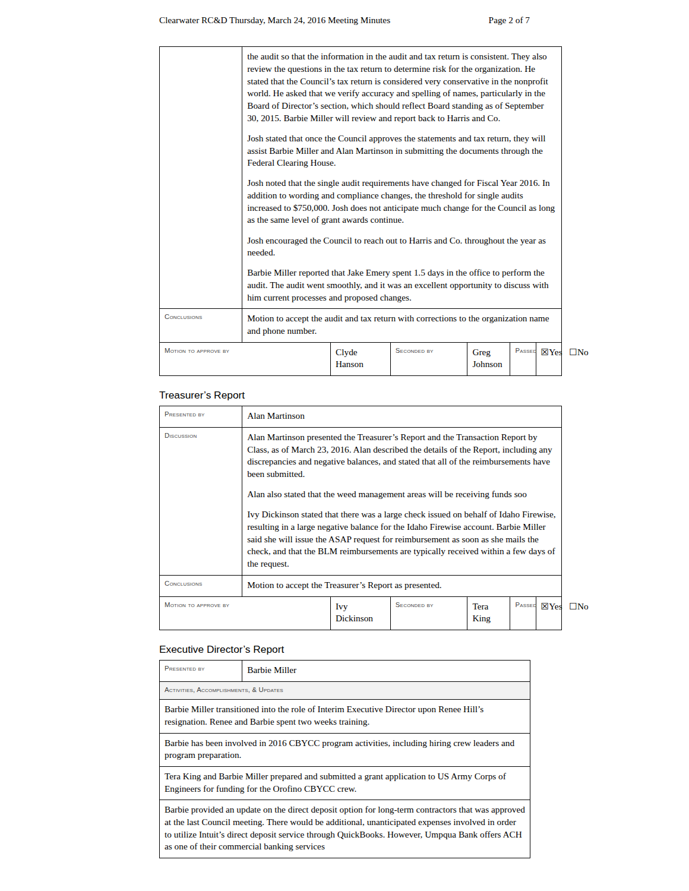Clearwater RC&D Thursday, March 24, 2016 Meeting Minutes
Page 2 of 7
| | the audit so that the information in the audit and tax return is consistent. They also review the questions in the tax return to determine risk for the organization. He stated that the Council’s tax return is considered very conservative in the nonprofit world. He asked that we verify accuracy and spelling of names, particularly in the Board of Director’s section, which should reflect Board standing as of September 30, 2015. Barbie Miller will review and report back to Harris and Co. Josh stated that once the Council approves the statements and tax return, they will assist Barbie Miller and Alan Martinson in submitting the documents through the Federal Clearing House. Josh noted that the single audit requirements have changed for Fiscal Year 2016. In addition to wording and compliance changes, the threshold for single audits increased to $750,000. Josh does not anticipate much change for the Council as long as the same level of grant awards continue. Josh encouraged the Council to reach out to Harris and Co. throughout the year as needed. Barbie Miller reported that Jake Emery spent 1.5 days in the office to perform the audit. The audit went smoothly, and it was an excellent opportunity to discuss with him current processes and proposed changes. |
| Conclusions | Motion to accept the audit and tax return with corrections to the organization name and phone number. |
| Motion to approve by | Clyde Hanson | Seconded by | Greg Johnson | Passed | ☒ Yes ☐ No |
Treasurer’s Report
| Presented by | Alan Martinson |
| Discussion | Alan Martinson presented the Treasurer’s Report and the Transaction Report by Class, as of March 23, 2016. Alan described the details of the Report, including any discrepancies and negative balances, and stated that all of the reimbursements have been submitted. Alan also stated that the weed management areas will be receiving funds soo Ivy Dickinson stated that there was a large check issued on behalf of Idaho Firewise, resulting in a large negative balance for the Idaho Firewise account. Barbie Miller said she will issue the ASAP request for reimbursement as soon as she mails the check, and that the BLM reimbursements are typically received within a few days of the request. |
| Conclusions | Motion to accept the Treasurer’s Report as presented. |
| Motion to approve by | Ivy Dickinson | Seconded by | Tera King | Passed | ☒ Yes ☐ No |
Executive Director’s Report
| Presented by | Barbie Miller |
| Activities, Accomplishments, & Updates |
| Barbie Miller transitioned into the role of Interim Executive Director upon Renee Hill’s resignation. Renee and Barbie spent two weeks training. |
| Barbie has been involved in 2016 CBYCC program activities, including hiring crew leaders and program preparation. |
| Tera King and Barbie Miller prepared and submitted a grant application to US Army Corps of Engineers for funding for the Orofino CBYCC crew. |
| Barbie provided an update on the direct deposit option for long-term contractors that was approved at the last Council meeting. There would be additional, unanticipated expenses involved in order to utilize Intuit’s direct deposit service through QuickBooks. However, Umpqua Bank offers ACH as one of their commercial banking services |